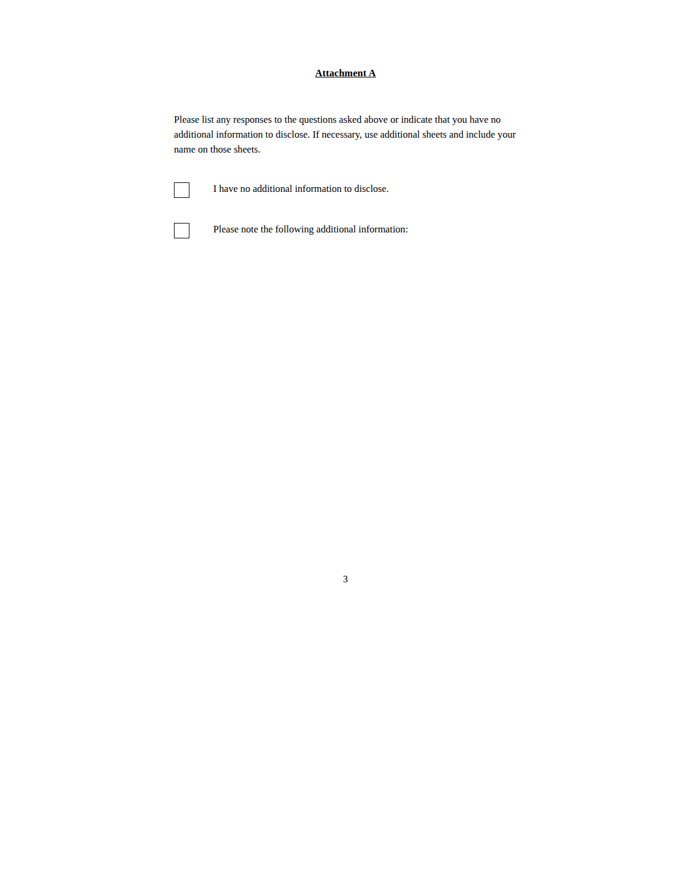Attachment A
Please list any responses to the questions asked above or indicate that you have no additional information to disclose. If necessary, use additional sheets and include your name on those sheets.
I have no additional information to disclose.
Please note the following additional information:
3